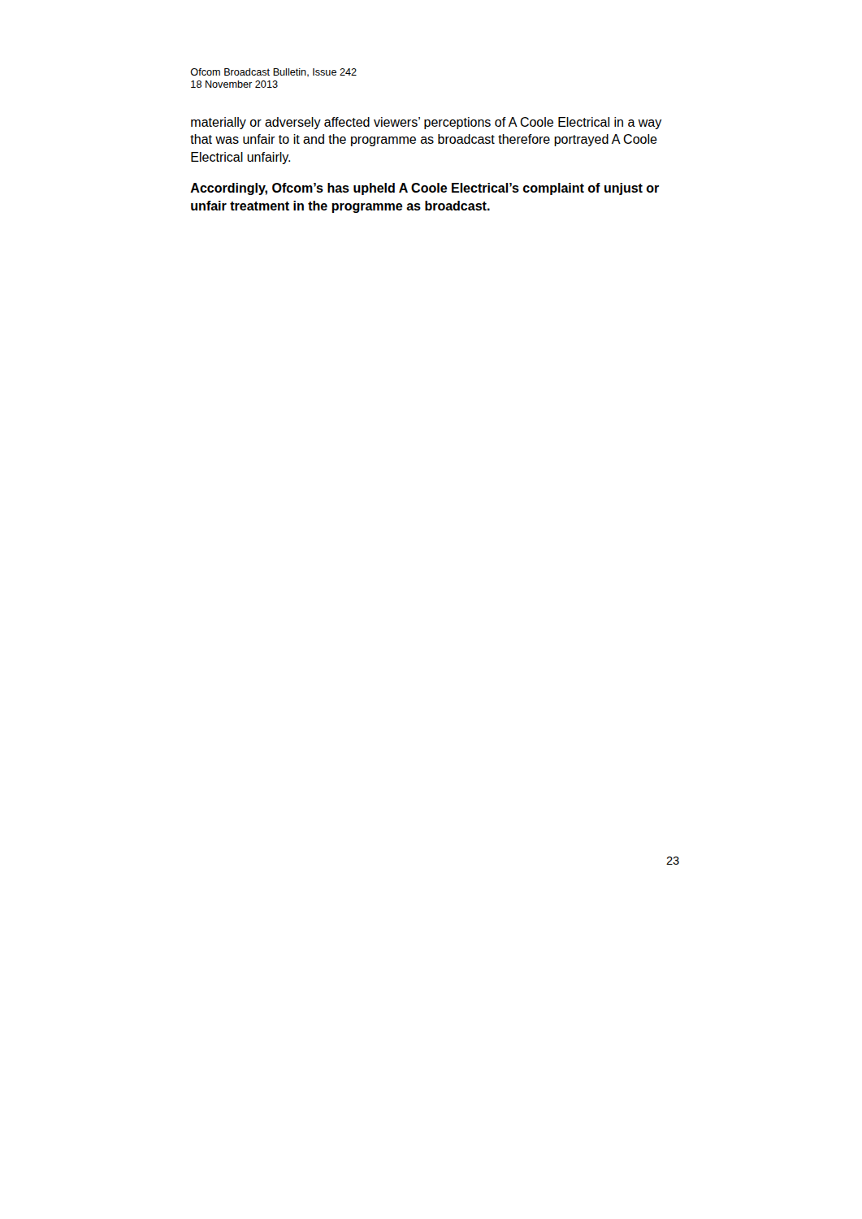Ofcom Broadcast Bulletin, Issue 242
18 November 2013
materially or adversely affected viewers’ perceptions of A Coole Electrical in a way that was unfair to it and the programme as broadcast therefore portrayed A Coole Electrical unfairly.
Accordingly, Ofcom’s has upheld A Coole Electrical’s complaint of unjust or unfair treatment in the programme as broadcast.
23